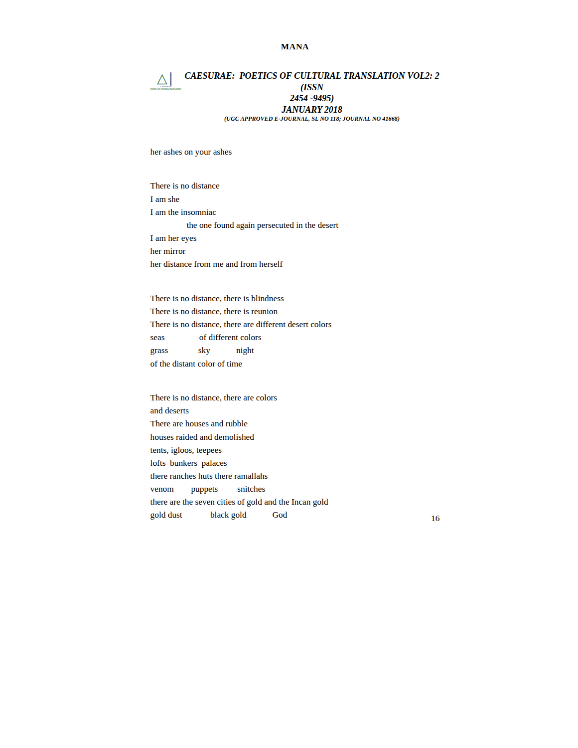MANA
△∣
CAESURAEPOETICS OF CULTURAL TRANSLATION
CAESURAE: POETICS OF CULTURAL TRANSLATION VOL2: 2 (ISSN
2454 -9495)
JANUARY 2018
(UGC APPROVED E-JOURNAL, SL NO 118; JOURNAL NO 41668)
her ashes on your ashes
There is no distance
I am she
I am the insomniac
the one found again persecuted in the desert
I am her eyes
her mirror
her distance from me and from herself
There is no distance, there is blindness
There is no distance, there is reunion
There is no distance, there are different desert colors
seas of different colors
grass sky night
of the distant color of time
There is no distance, there are colors
and deserts
There are houses and rubble
houses raided and demolished
tents, igloos, teepees
lofts bunkers palaces
there ranches huts there ramallahs
venom puppets snitches
there are the seven cities of gold and the Incan gold
gold dust black gold God
16